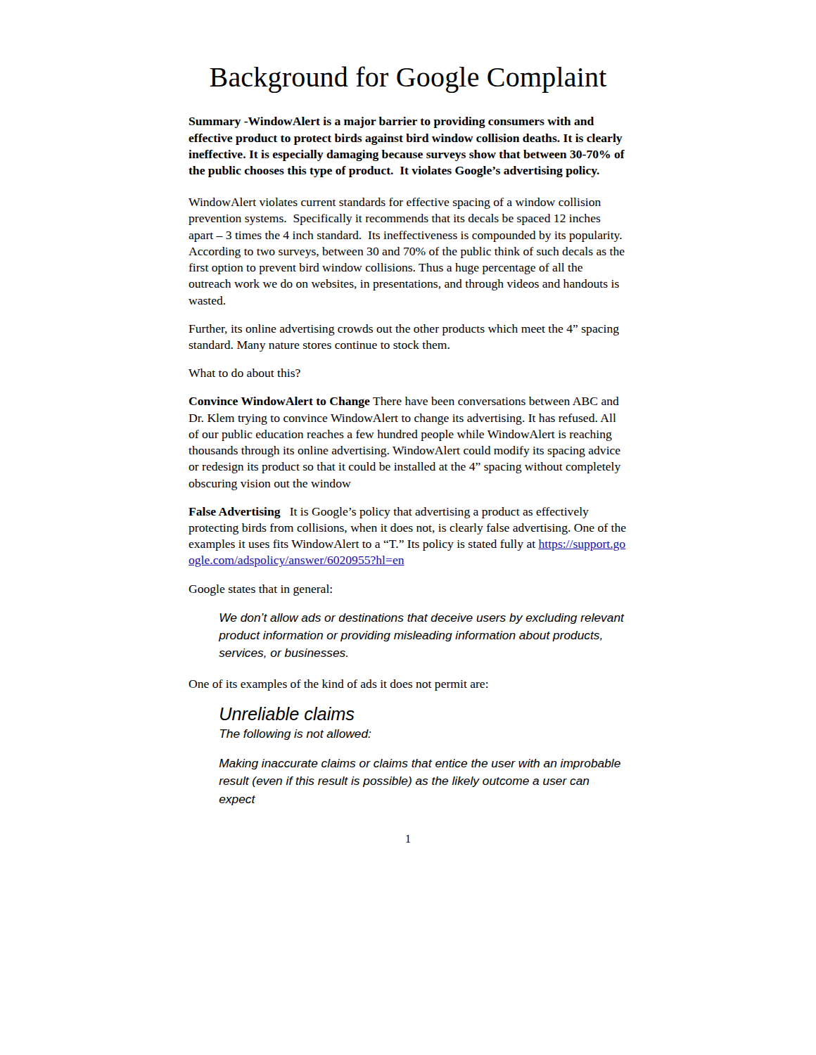Background for Google Complaint
Summary -WindowAlert is a major barrier to providing consumers with and effective product to protect birds against bird window collision deaths. It is clearly ineffective. It is especially damaging because surveys show that between 30-70% of the public chooses this type of product. It violates Google’s advertising policy.
WindowAlert violates current standards for effective spacing of a window collision prevention systems. Specifically it recommends that its decals be spaced 12 inches apart – 3 times the 4 inch standard. Its ineffectiveness is compounded by its popularity. According to two surveys, between 30 and 70% of the public think of such decals as the first option to prevent bird window collisions. Thus a huge percentage of all the outreach work we do on websites, in presentations, and through videos and handouts is wasted.
Further, its online advertising crowds out the other products which meet the 4” spacing standard. Many nature stores continue to stock them.
What to do about this?
Convince WindowAlert to Change There have been conversations between ABC and Dr. Klem trying to convince WindowAlert to change its advertising. It has refused. All of our public education reaches a few hundred people while WindowAlert is reaching thousands through its online advertising. WindowAlert could modify its spacing advice or redesign its product so that it could be installed at the 4” spacing without completely obscuring vision out the window
False Advertising It is Google’s policy that advertising a product as effectively protecting birds from collisions, when it does not, is clearly false advertising. One of the examples it uses fits WindowAlert to a “T.” Its policy is stated fully at https://support.google.com/adspolicy/answer/6020955?hl=en
Google states that in general:
We don’t allow ads or destinations that deceive users by excluding relevant product information or providing misleading information about products, services, or businesses.
One of its examples of the kind of ads it does not permit are:
Unreliable claims
The following is not allowed:
Making inaccurate claims or claims that entice the user with an improbable result (even if this result is possible) as the likely outcome a user can expect
1